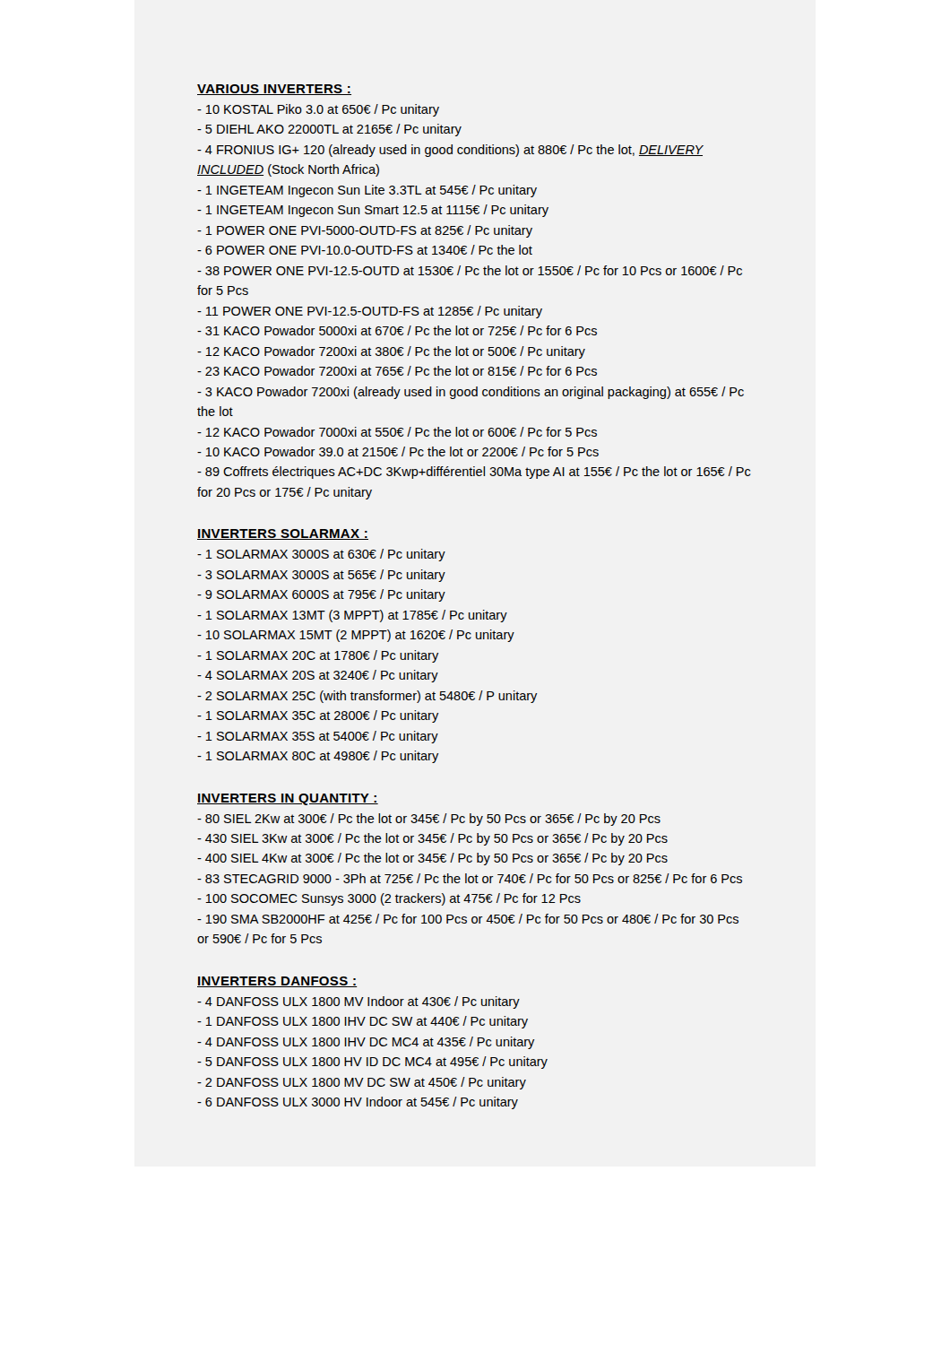VARIOUS INVERTERS :
10 KOSTAL Piko 3.0 at 650€ / Pc unitary
5 DIEHL AKO 22000TL at 2165€ / Pc unitary
4 FRONIUS IG+ 120 (already used in good conditions) at 880€ / Pc the lot, DELIVERY INCLUDED (Stock North Africa)
1 INGETEAM Ingecon Sun Lite 3.3TL at 545€ / Pc unitary
1 INGETEAM Ingecon Sun Smart 12.5 at 1115€ / Pc unitary
1 POWER ONE PVI-5000-OUTD-FS at 825€ / Pc unitary
6 POWER ONE PVI-10.0-OUTD-FS at 1340€ / Pc the lot
38 POWER ONE PVI-12.5-OUTD at 1530€ / Pc the lot or 1550€ / Pc for 10 Pcs or 1600€ / Pc for 5 Pcs
11 POWER ONE PVI-12.5-OUTD-FS at 1285€ / Pc unitary
31 KACO Powador 5000xi at 670€ / Pc the lot or 725€ / Pc for 6 Pcs
12 KACO Powador 7200xi at 380€ / Pc the lot or 500€ / Pc unitary
23 KACO Powador 7200xi at 765€ / Pc the lot or 815€ / Pc for 6 Pcs
3 KACO Powador 7200xi (already used in good conditions an original packaging) at 655€ / Pc the lot
12 KACO Powador 7000xi at 550€ / Pc the lot or 600€ / Pc for 5 Pcs
10 KACO Powador 39.0 at 2150€ / Pc the lot or 2200€ / Pc for 5 Pcs
89 Coffrets électriques AC+DC 3Kwp+différentiel 30Ma type AI at 155€ / Pc the lot or 165€ / Pc for 20 Pcs or 175€ / Pc unitary
INVERTERS SOLARMAX :
1 SOLARMAX 3000S at 630€ / Pc unitary
3 SOLARMAX 3000S at 565€ / Pc unitary
9 SOLARMAX 6000S at 795€ / Pc unitary
1 SOLARMAX 13MT (3 MPPT) at 1785€ / Pc unitary
10 SOLARMAX 15MT (2 MPPT) at 1620€ / Pc unitary
1 SOLARMAX 20C at 1780€ / Pc unitary
4 SOLARMAX 20S at 3240€ / Pc unitary
2 SOLARMAX 25C (with transformer) at 5480€ / P unitary
1 SOLARMAX 35C at 2800€ / Pc unitary
1 SOLARMAX 35S at 5400€ / Pc unitary
1 SOLARMAX 80C at 4980€ / Pc unitary
INVERTERS IN QUANTITY :
80 SIEL 2Kw at 300€ / Pc the lot or 345€ / Pc by 50 Pcs or 365€ / Pc by 20 Pcs
430 SIEL 3Kw at 300€ / Pc the lot or 345€ / Pc by 50 Pcs or 365€ / Pc by 20 Pcs
400 SIEL 4Kw at 300€ / Pc the lot or 345€ / Pc by 50 Pcs or 365€ / Pc by 20 Pcs
83 STECAGRID 9000 - 3Ph at 725€ / Pc the lot or 740€ / Pc for 50 Pcs or 825€ / Pc for 6 Pcs
100 SOCOMEC Sunsys 3000 (2 trackers) at 475€ / Pc for 12 Pcs
190 SMA SB2000HF at 425€ / Pc for 100 Pcs or 450€ / Pc for 50 Pcs or 480€ / Pc for 30 Pcs or 590€ / Pc for 5 Pcs
INVERTERS DANFOSS :
4 DANFOSS ULX 1800 MV Indoor at 430€ / Pc unitary
1 DANFOSS ULX 1800 IHV DC SW at 440€ / Pc unitary
4 DANFOSS ULX 1800 IHV DC MC4 at 435€ / Pc unitary
5 DANFOSS ULX 1800 HV ID DC MC4 at 495€ / Pc unitary
2 DANFOSS ULX 1800 MV DC SW at 450€ / Pc unitary
6 DANFOSS ULX 3000 HV Indoor at 545€ / Pc unitary